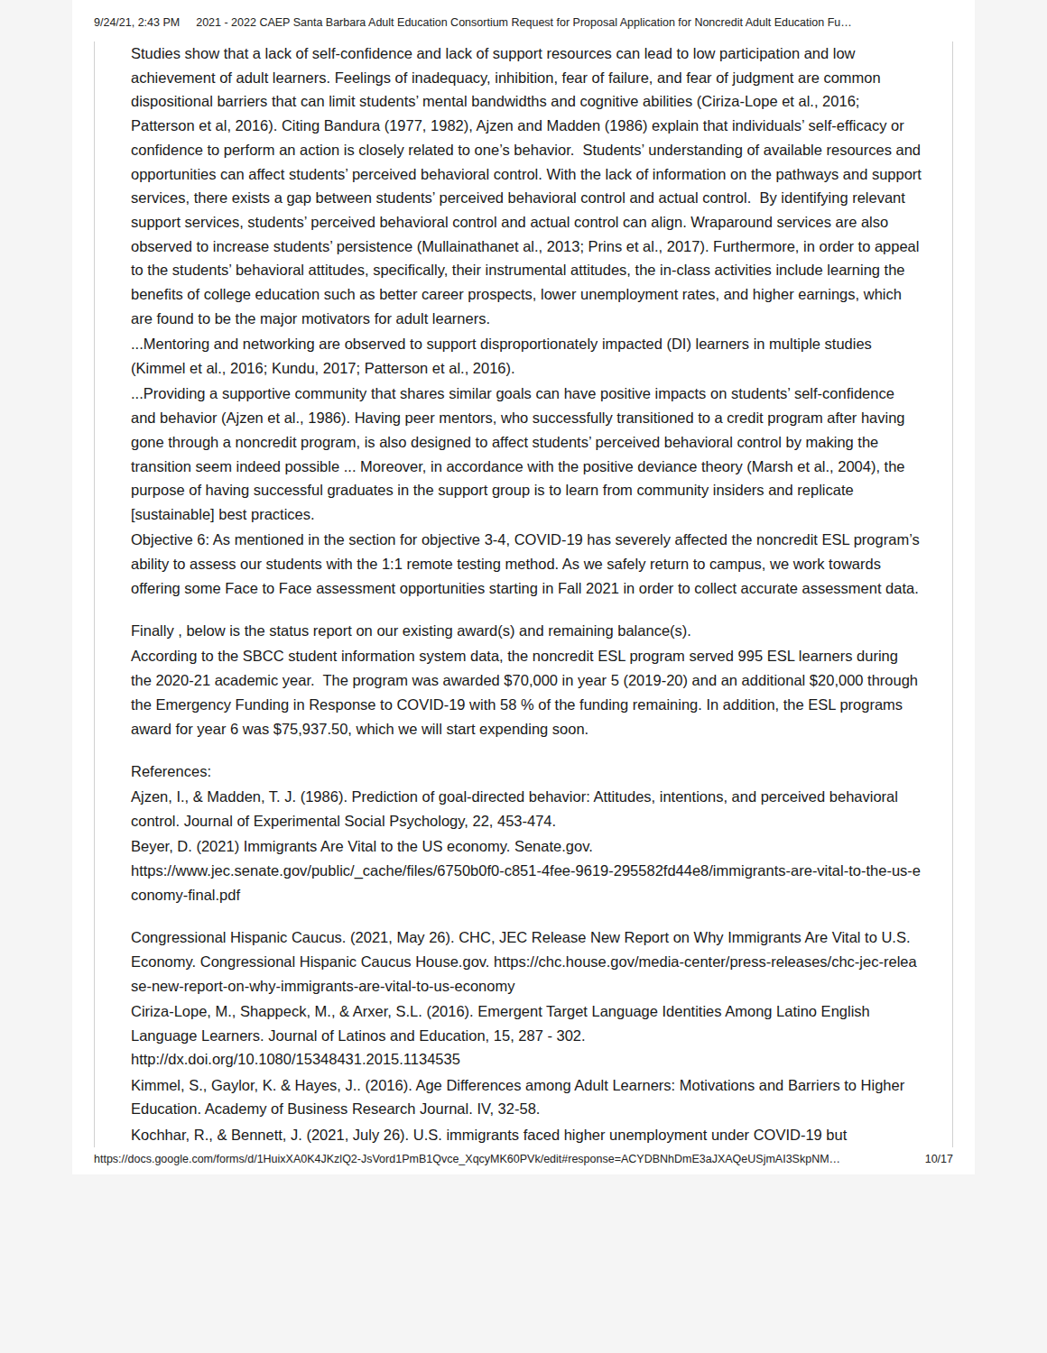9/24/21, 2:43 PM 2021 - 2022 CAEP Santa Barbara Adult Education Consortium Request for Proposal Application for Noncredit Adult Education Fu…
Studies show that a lack of self-confidence and lack of support resources can lead to low participation and low achievement of adult learners. Feelings of inadequacy, inhibition, fear of failure, and fear of judgment are common dispositional barriers that can limit students’ mental bandwidths and cognitive abilities (Ciriza-Lope et al., 2016; Patterson et al, 2016). Citing Bandura (1977, 1982), Ajzen and Madden (1986) explain that individuals’ self-efficacy or confidence to perform an action is closely related to one’s behavior. Students’ understanding of available resources and opportunities can affect students’ perceived behavioral control. With the lack of information on the pathways and support services, there exists a gap between students’ perceived behavioral control and actual control. By identifying relevant support services, students’ perceived behavioral control and actual control can align. Wraparound services are also observed to increase students’ persistence (Mullainathanet al., 2013; Prins et al., 2017). Furthermore, in order to appeal to the students’ behavioral attitudes, specifically, their instrumental attitudes, the in-class activities include learning the benefits of college education such as better career prospects, lower unemployment rates, and higher earnings, which are found to be the major motivators for adult learners.
...Mentoring and networking are observed to support disproportionately impacted (DI) learners in multiple studies (Kimmel et al., 2016; Kundu, 2017; Patterson et al., 2016).
...Providing a supportive community that shares similar goals can have positive impacts on students’ self-confidence and behavior (Ajzen et al., 1986). Having peer mentors, who successfully transitioned to a credit program after having gone through a noncredit program, is also designed to affect students’ perceived behavioral control by making the transition seem indeed possible ... Moreover, in accordance with the positive deviance theory (Marsh et al., 2004), the purpose of having successful graduates in the support group is to learn from community insiders and replicate [sustainable] best practices.
Objective 6: As mentioned in the section for objective 3-4, COVID-19 has severely affected the noncredit ESL program’s ability to assess our students with the 1:1 remote testing method. As we safely return to campus, we work towards offering some Face to Face assessment opportunities starting in Fall 2021 in order to collect accurate assessment data.
Finally , below is the status report on our existing award(s) and remaining balance(s).
According to the SBCC student information system data, the noncredit ESL program served 995 ESL learners during the 2020-21 academic year. The program was awarded $70,000 in year 5 (2019-20) and an additional $20,000 through the Emergency Funding in Response to COVID-19 with 58 % of the funding remaining. In addition, the ESL programs award for year 6 was $75,937.50, which we will start expending soon.
References:
Ajzen, I., & Madden, T. J. (1986). Prediction of goal-directed behavior: Attitudes, intentions, and perceived behavioral control. Journal of Experimental Social Psychology, 22, 453-474.
Beyer, D. (2021) Immigrants Are Vital to the US economy. Senate.gov.
https://www.jec.senate.gov/public/_cache/files/6750b0f0-c851-4fee-9619-295582fd44e8/immigrants-are-vital-to-the-us-economy-final.pdf
Congressional Hispanic Caucus. (2021, May 26). CHC, JEC Release New Report on Why Immigrants Are Vital to U.S. Economy. Congressional Hispanic Caucus House.gov. https://chc.house.gov/media-center/press-releases/chc-jec-release-new-report-on-why-immigrants-are-vital-to-us-economy
Ciriza-Lope, M., Shappeck, M., & Arxer, S.L. (2016). Emergent Target Language Identities Among Latino English Language Learners. Journal of Latinos and Education, 15, 287 - 302.
http://dx.doi.org/10.1080/15348431.2015.1134535
Kimmel, S., Gaylor, K. & Hayes, J.. (2016). Age Differences among Adult Learners: Motivations and Barriers to Higher Education. Academy of Business Research Journal. IV, 32-58.
Kochhar, R., & Bennett, J. (2021, July 26). U.S. immigrants faced higher unemployment under COVID-19 but
https://docs.google.com/forms/d/1HuixXA0K4JKzlQ2-JsVord1PmB1Qvce_XqcyMK60PVk/edit#response=ACYDBNhDmE3aJXAQeUSjmAI3SkpNM… 10/17